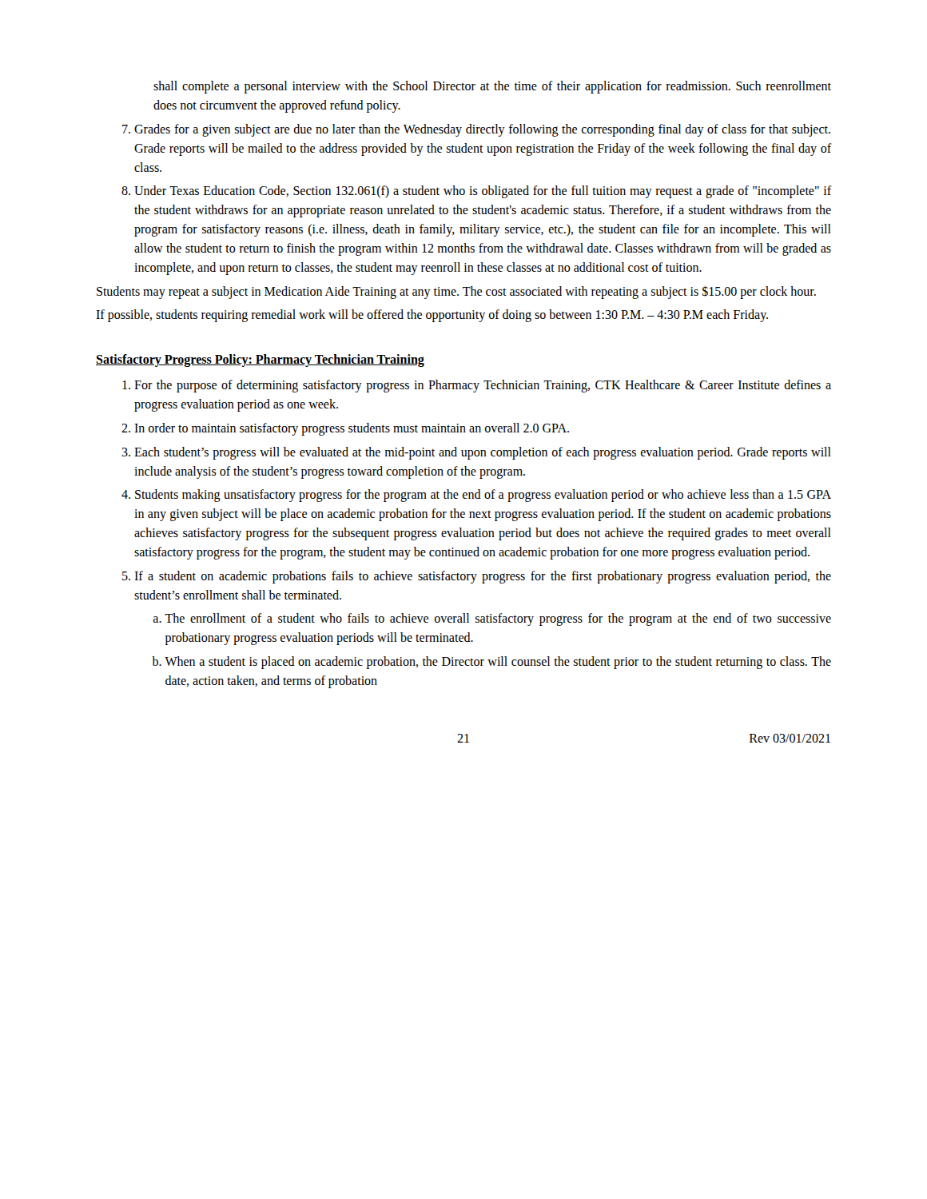shall complete a personal interview with the School Director at the time of their application for readmission. Such reenrollment does not circumvent the approved refund policy.
Grades for a given subject are due no later than the Wednesday directly following the corresponding final day of class for that subject. Grade reports will be mailed to the address provided by the student upon registration the Friday of the week following the final day of class.
Under Texas Education Code, Section 132.061(f) a student who is obligated for the full tuition may request a grade of "incomplete" if the student withdraws for an appropriate reason unrelated to the student's academic status. Therefore, if a student withdraws from the program for satisfactory reasons (i.e. illness, death in family, military service, etc.), the student can file for an incomplete. This will allow the student to return to finish the program within 12 months from the withdrawal date. Classes withdrawn from will be graded as incomplete, and upon return to classes, the student may reenroll in these classes at no additional cost of tuition.
Students may repeat a subject in Medication Aide Training at any time. The cost associated with repeating a subject is $15.00 per clock hour.
If possible, students requiring remedial work will be offered the opportunity of doing so between 1:30 P.M. – 4:30 P.M each Friday.
Satisfactory Progress Policy: Pharmacy Technician Training
For the purpose of determining satisfactory progress in Pharmacy Technician Training, CTK Healthcare & Career Institute defines a progress evaluation period as one week.
In order to maintain satisfactory progress students must maintain an overall 2.0 GPA.
Each student’s progress will be evaluated at the mid-point and upon completion of each progress evaluation period. Grade reports will include analysis of the student’s progress toward completion of the program.
Students making unsatisfactory progress for the program at the end of a progress evaluation period or who achieve less than a 1.5 GPA in any given subject will be place on academic probation for the next progress evaluation period. If the student on academic probations achieves satisfactory progress for the subsequent progress evaluation period but does not achieve the required grades to meet overall satisfactory progress for the program, the student may be continued on academic probation for one more progress evaluation period.
If a student on academic probations fails to achieve satisfactory progress for the first probationary progress evaluation period, the student’s enrollment shall be terminated.
The enrollment of a student who fails to achieve overall satisfactory progress for the program at the end of two successive probationary progress evaluation periods will be terminated.
When a student is placed on academic probation, the Director will counsel the student prior to the student returning to class. The date, action taken, and terms of probation
21 Rev 03/01/2021